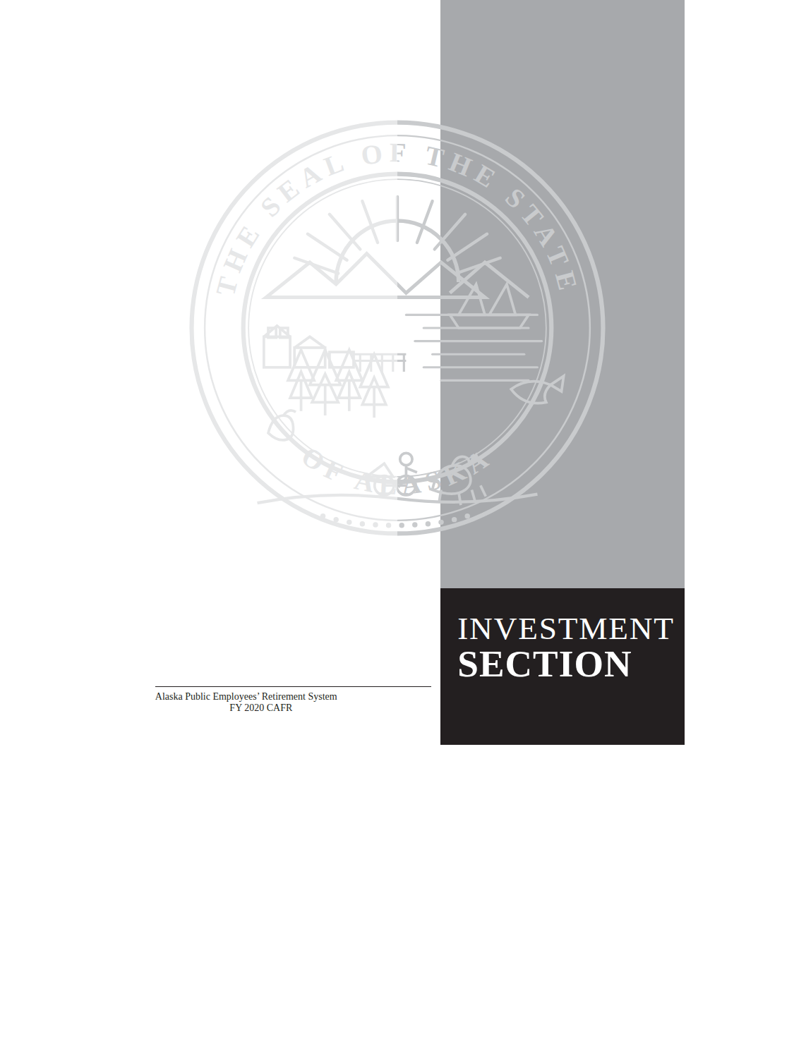THE SEAL OF THE STATE OF ALASKA
INVESTMENT SECTION
Alaska Public Employees’ Retirement System FY 2020 CAFR